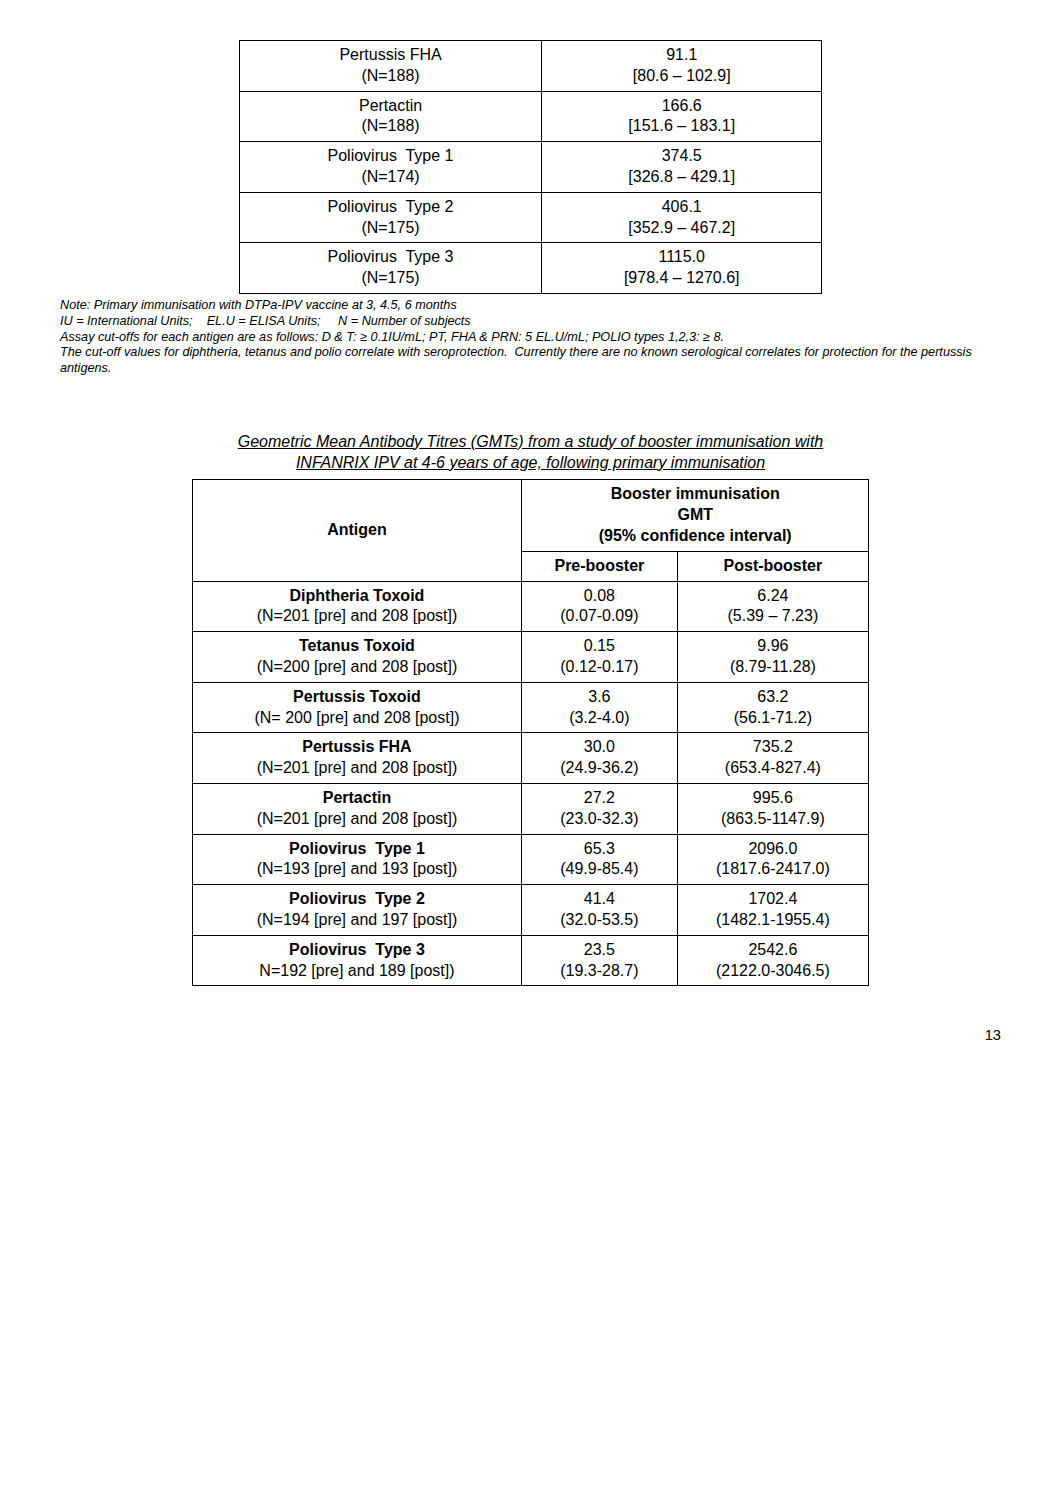| Pertussis FHA (N=188) | 91.1 [80.6 – 102.9] |
| Pertactin (N=188) | 166.6 [151.6 – 183.1] |
| Poliovirus Type 1 (N=174) | 374.5 [326.8 – 429.1] |
| Poliovirus Type 2 (N=175) | 406.1 [352.9 – 467.2] |
| Poliovirus Type 3 (N=175) | 1115.0 [978.4 – 1270.6] |
Note: Primary immunisation with DTPa-IPV vaccine at 3, 4.5, 6 months
IU = International Units; EL.U = ELISA Units; N = Number of subjects
Assay cut-offs for each antigen are as follows: D & T: ≥ 0.1IU/mL; PT, FHA & PRN: 5 EL.U/mL; POLIO types 1,2,3: ≥ 8.
The cut-off values for diphtheria, tetanus and polio correlate with seroprotection. Currently there are no known serological correlates for protection for the pertussis antigens.
Geometric Mean Antibody Titres (GMTs) from a study of booster immunisation with
INFANRIX IPV at 4-6 years of age, following primary immunisation
| Antigen | Booster immunisation GMT (95% confidence interval) |
| Pre-booster | Post-booster |
| Diphtheria Toxoid (N=201 [pre] and 208 [post]) | 0.08 (0.07-0.09) | 6.24 (5.39 – 7.23) |
| Tetanus Toxoid (N=200 [pre] and 208 [post]) | 0.15 (0.12-0.17) | 9.96 (8.79-11.28) |
| Pertussis Toxoid (N= 200 [pre] and 208 [post]) | 3.6 (3.2-4.0) | 63.2 (56.1-71.2) |
| Pertussis FHA (N=201 [pre] and 208 [post]) | 30.0 (24.9-36.2) | 735.2 (653.4-827.4) |
| Pertactin (N=201 [pre] and 208 [post]) | 27.2 (23.0-32.3) | 995.6 (863.5-1147.9) |
| Poliovirus Type 1 (N=193 [pre] and 193 [post]) | 65.3 (49.9-85.4) | 2096.0 (1817.6-2417.0) |
| Poliovirus Type 2 (N=194 [pre] and 197 [post]) | 41.4 (32.0-53.5) | 1702.4 (1482.1-1955.4) |
| Poliovirus Type 3 N=192 [pre] and 189 [post]) | 23.5 (19.3-28.7) | 2542.6 (2122.0-3046.5) |
13